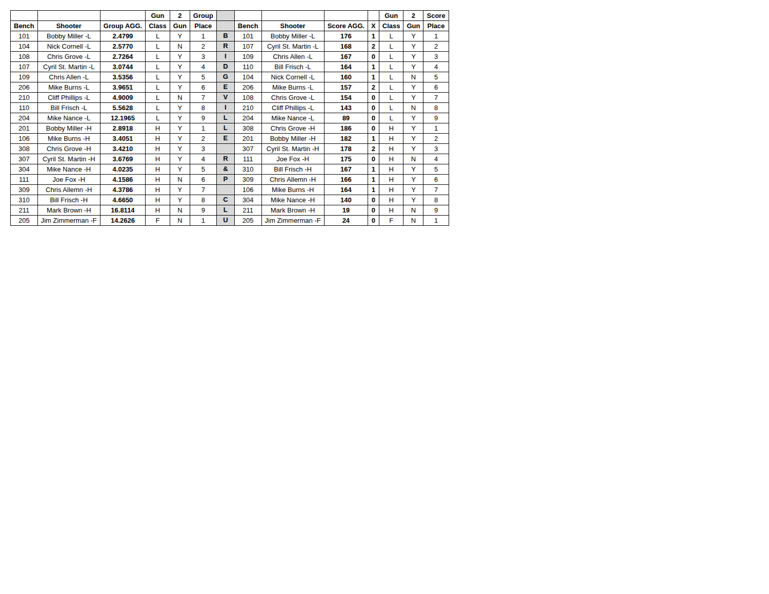| | | | Gun | 2 | Group | | | | | | Gun | 2 | Score |
| --- | --- | --- | --- | --- | --- | --- | --- | --- | --- | --- | --- | --- | --- |
| Bench | Shooter | Group AGG. | Class | Gun | Place | | Bench | Shooter | Score AGG. | X | Class | Gun | Place |
| 101 | Bobby Miller -L | 2.4799 | L | Y | 1 | B | 101 | Bobby Miller -L | 176 | 1 | L | Y | 1 |
| 104 | Nick Cornell -L | 2.5770 | L | N | 2 | R | 107 | Cyril St. Martin -L | 168 | 2 | L | Y | 2 |
| 108 | Chris Grove -L | 2.7264 | L | Y | 3 | I | 109 | Chris Allen -L | 167 | 0 | L | Y | 3 |
| 107 | Cyril St. Martin -L | 3.0744 | L | Y | 4 | D | 110 | Bill Frisch -L | 164 | 1 | L | Y | 4 |
| 109 | Chris Allen -L | 3.5356 | L | Y | 5 | G | 104 | Nick Cornell -L | 160 | 1 | L | N | 5 |
| 206 | Mike Burns -L | 3.9651 | L | Y | 6 | E | 206 | Mike Burns -L | 157 | 2 | L | Y | 6 |
| 210 | Cliff Phillips -L | 4.9009 | L | N | 7 | V | 108 | Chris Grove -L | 154 | 0 | L | Y | 7 |
| 110 | Bill Frisch -L | 5.5628 | L | Y | 8 | I | 210 | Cliff Phillips -L | 143 | 0 | L | N | 8 |
| 204 | Mike Nance -L | 12.1965 | L | Y | 9 | L | 204 | Mike Nance -L | 89 | 0 | L | Y | 9 |
| 201 | Bobby Miller -H | 2.8918 | H | Y | 1 | L | 308 | Chris Grove -H | 186 | 0 | H | Y | 1 |
| 106 | Mike Burns -H | 3.4051 | H | Y | 2 | E | 201 | Bobby Miller -H | 182 | 1 | H | Y | 2 |
| 308 | Chris Grove -H | 3.4210 | H | Y | 3 | | 307 | Cyril St. Martin -H | 178 | 2 | H | Y | 3 |
| 307 | Cyril St. Martin -H | 3.6769 | H | Y | 4 | R | 111 | Joe Fox -H | 175 | 0 | H | N | 4 |
| 304 | Mike Nance -H | 4.0235 | H | Y | 5 | & | 310 | Bill Frisch -H | 167 | 1 | H | Y | 5 |
| 111 | Joe Fox -H | 4.1586 | H | N | 6 | P | 309 | Chris Allemn -H | 166 | 1 | H | Y | 6 |
| 309 | Chris Allemn -H | 4.3786 | H | Y | 7 | | 106 | Mike Burns -H | 164 | 1 | H | Y | 7 |
| 310 | Bill Frisch -H | 4.6650 | H | Y | 8 | C | 304 | Mike Nance -H | 140 | 0 | H | Y | 8 |
| 211 | Mark Brown -H | 16.8114 | H | N | 9 | L | 211 | Mark Brown -H | 19 | 0 | H | N | 9 |
| 205 | Jim Zimmerman -F | 14.2626 | F | N | 1 | U | 205 | Jim Zimmerman -F | 24 | 0 | F | N | 1 |